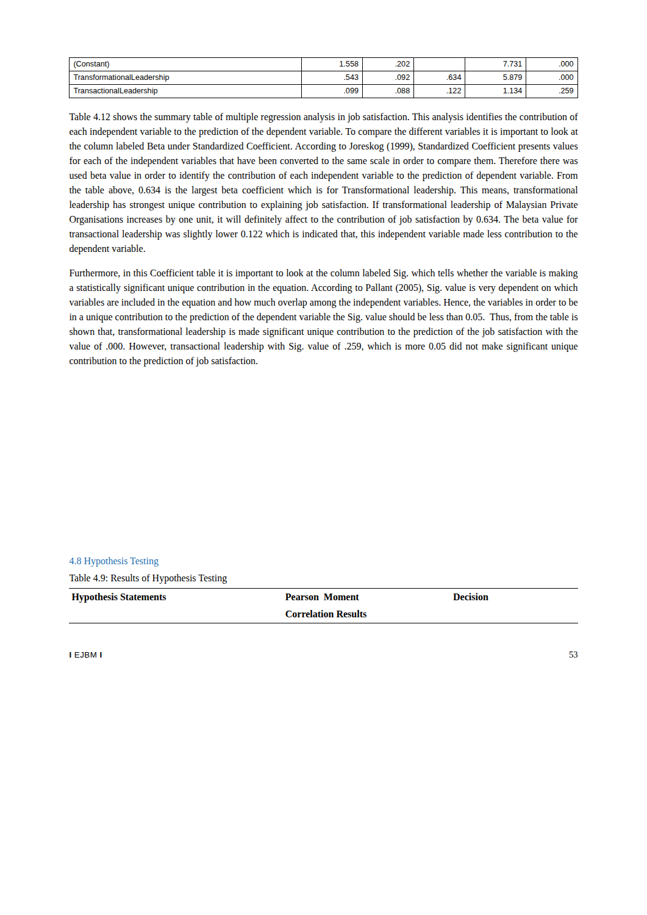| (Constant) | 1.558 | .202 | | 7.731 | .000 |
| TransformationalLeadership | .543 | .092 | .634 | 5.879 | .000 |
| TransactionalLeadership | .099 | .088 | .122 | 1.134 | .259 |
Table 4.12 shows the summary table of multiple regression analysis in job satisfaction. This analysis identifies the contribution of each independent variable to the prediction of the dependent variable. To compare the different variables it is important to look at the column labeled Beta under Standardized Coefficient. According to Joreskog (1999), Standardized Coefficient presents values for each of the independent variables that have been converted to the same scale in order to compare them. Therefore there was used beta value in order to identify the contribution of each independent variable to the prediction of dependent variable. From the table above, 0.634 is the largest beta coefficient which is for Transformational leadership. This means, transformational leadership has strongest unique contribution to explaining job satisfaction. If transformational leadership of Malaysian Private Organisations increases by one unit, it will definitely affect to the contribution of job satisfaction by 0.634. The beta value for transactional leadership was slightly lower 0.122 which is indicated that, this independent variable made less contribution to the dependent variable.
Furthermore, in this Coefficient table it is important to look at the column labeled Sig. which tells whether the variable is making a statistically significant unique contribution in the equation. According to Pallant (2005), Sig. value is very dependent on which variables are included in the equation and how much overlap among the independent variables. Hence, the variables in order to be in a unique contribution to the prediction of the dependent variable the Sig. value should be less than 0.05. Thus, from the table is shown that, transformational leadership is made significant unique contribution to the prediction of the job satisfaction with the value of .000. However, transactional leadership with Sig. value of .259, which is more 0.05 did not make significant unique contribution to the prediction of job satisfaction.
4.8 Hypothesis Testing
Table 4.9: Results of Hypothesis Testing
| Hypothesis Statements | Pearson Moment | Decision |
| --- | --- | --- |
| | Correlation Results | |
I EJBM I
53